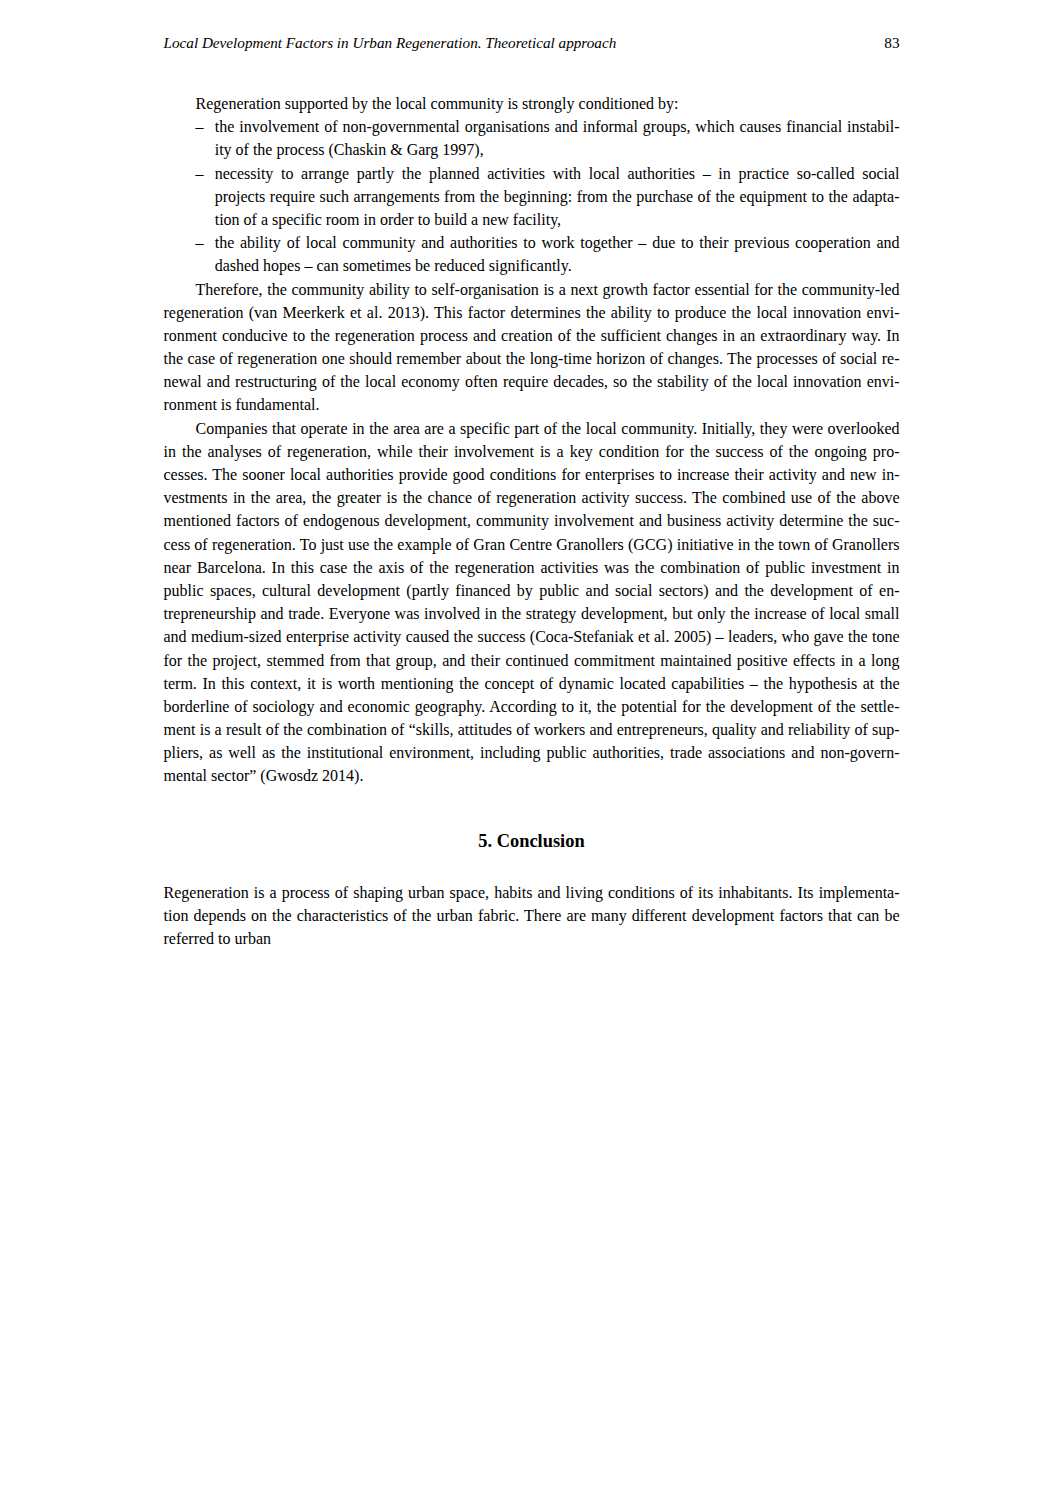Local Development Factors in Urban Regeneration. Theoretical approach 83
Regeneration supported by the local community is strongly conditioned by:
the involvement of non-governmental organisations and informal groups, which causes financial instability of the process (Chaskin & Garg 1997),
necessity to arrange partly the planned activities with local authorities – in practice so-called social projects require such arrangements from the beginning: from the purchase of the equipment to the adaptation of a specific room in order to build a new facility,
the ability of local community and authorities to work together – due to their previous cooperation and dashed hopes – can sometimes be reduced significantly.
Therefore, the community ability to self-organisation is a next growth factor essential for the community-led regeneration (van Meerkerk et al. 2013). This factor determines the ability to produce the local innovation environment conducive to the regeneration process and creation of the sufficient changes in an extraordinary way. In the case of regeneration one should remember about the long-time horizon of changes. The processes of social renewal and restructuring of the local economy often require decades, so the stability of the local innovation environment is fundamental.
Companies that operate in the area are a specific part of the local community. Initially, they were overlooked in the analyses of regeneration, while their involvement is a key condition for the success of the ongoing processes. The sooner local authorities provide good conditions for enterprises to increase their activity and new investments in the area, the greater is the chance of regeneration activity success. The combined use of the above mentioned factors of endogenous development, community involvement and business activity determine the success of regeneration. To just use the example of Gran Centre Granollers (GCG) initiative in the town of Granollers near Barcelona. In this case the axis of the regeneration activities was the combination of public investment in public spaces, cultural development (partly financed by public and social sectors) and the development of entrepreneurship and trade. Everyone was involved in the strategy development, but only the increase of local small and medium-sized enterprise activity caused the success (Coca-Stefaniak et al. 2005) – leaders, who gave the tone for the project, stemmed from that group, and their continued commitment maintained positive effects in a long term. In this context, it is worth mentioning the concept of dynamic located capabilities – the hypothesis at the borderline of sociology and economic geography. According to it, the potential for the development of the settlement is a result of the combination of “skills, attitudes of workers and entrepreneurs, quality and reliability of suppliers, as well as the institutional environment, including public authorities, trade associations and non-governmental sector” (Gwosdz 2014).
5. Conclusion
Regeneration is a process of shaping urban space, habits and living conditions of its inhabitants. Its implementation depends on the characteristics of the urban fabric. There are many different development factors that can be referred to urban